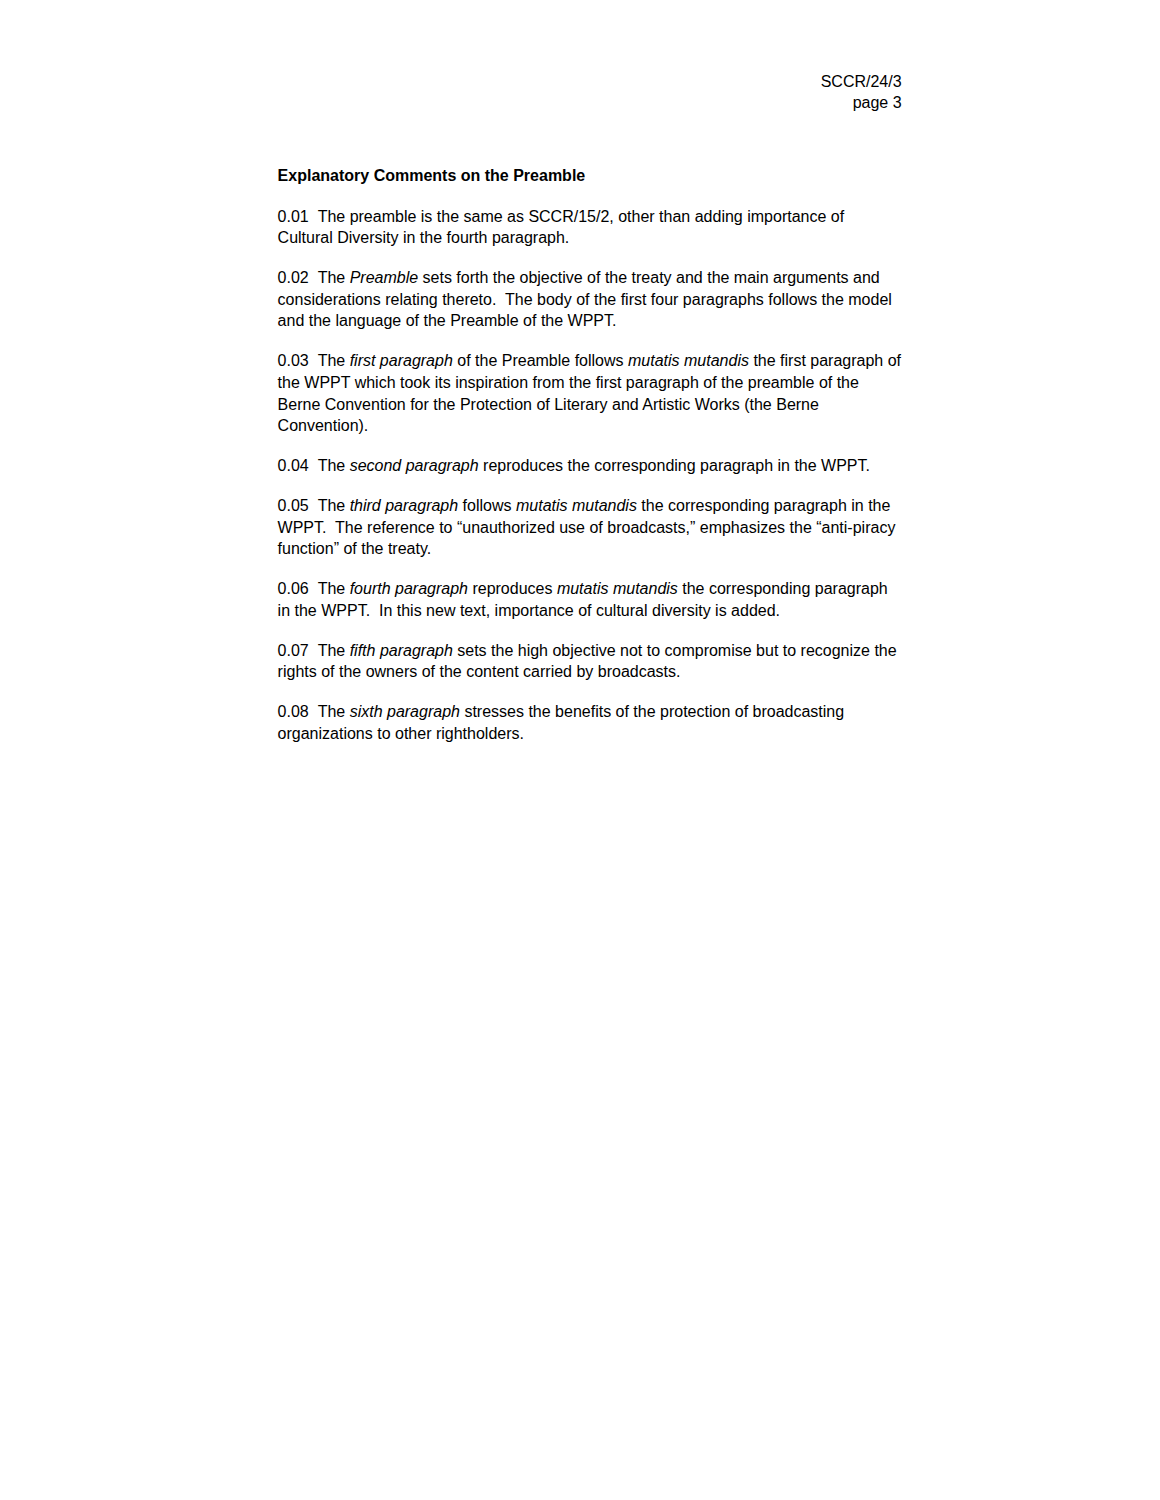SCCR/24/3
page 3
Explanatory Comments on the Preamble
0.01 The preamble is the same as SCCR/15/2, other than adding importance of Cultural Diversity in the fourth paragraph.
0.02 The Preamble sets forth the objective of the treaty and the main arguments and considerations relating thereto. The body of the first four paragraphs follows the model and the language of the Preamble of the WPPT.
0.03 The first paragraph of the Preamble follows mutatis mutandis the first paragraph of the WPPT which took its inspiration from the first paragraph of the preamble of the Berne Convention for the Protection of Literary and Artistic Works (the Berne Convention).
0.04 The second paragraph reproduces the corresponding paragraph in the WPPT.
0.05 The third paragraph follows mutatis mutandis the corresponding paragraph in the WPPT. The reference to “unauthorized use of broadcasts,” emphasizes the “anti-piracy function” of the treaty.
0.06 The fourth paragraph reproduces mutatis mutandis the corresponding paragraph in the WPPT. In this new text, importance of cultural diversity is added.
0.07 The fifth paragraph sets the high objective not to compromise but to recognize the rights of the owners of the content carried by broadcasts.
0.08 The sixth paragraph stresses the benefits of the protection of broadcasting organizations to other rightholders.